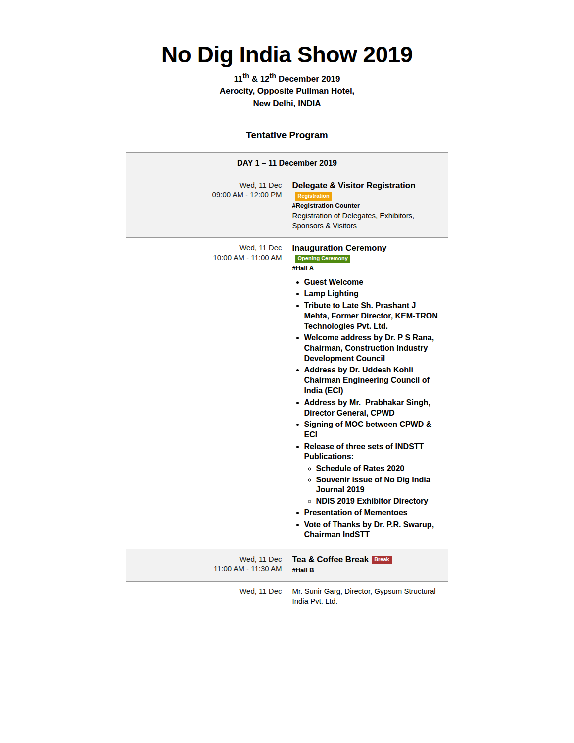No Dig India Show 2019
11th & 12th December 2019
Aerocity, Opposite Pullman Hotel,
New Delhi, INDIA
Tentative Program
| DAY 1 – 11 December 2019 |
| Wed, 11 Dec 09:00 AM - 12:00 PM | Delegate & Visitor Registration Registration #Registration Counter Registration of Delegates, Exhibitors, Sponsors & Visitors |
| Wed, 11 Dec 10:00 AM - 11:00 AM | Inauguration Ceremony Opening Ceremony #Hall A Guest Welcome Lamp Lighting Tribute to Late Sh. Prashant J Mehta, Former Director, KEM-TRON Technologies Pvt. Ltd. Welcome address by Dr. P S Rana, Chairman, Construction Industry Development Council Address by Dr. Uddesh Kohli Chairman Engineering Council of India (ECI) Address by Mr. Prabhakar Singh, Director General, CPWD Signing of MOC between CPWD & ECI Release of three sets of INDSTT Publications: Schedule of Rates 2020 Souvenir issue of No Dig India Journal 2019 NDIS 2019 Exhibitor Directory Presentation of Mementoes Vote of Thanks by Dr. P.R. Swarup, Chairman IndSTT |
| Wed, 11 Dec 11:00 AM - 11:30 AM | Tea & Coffee Break Break #Hall B |
| Wed, 11 Dec | Mr. Sunir Garg, Director, Gypsum Structural India Pvt. Ltd. |